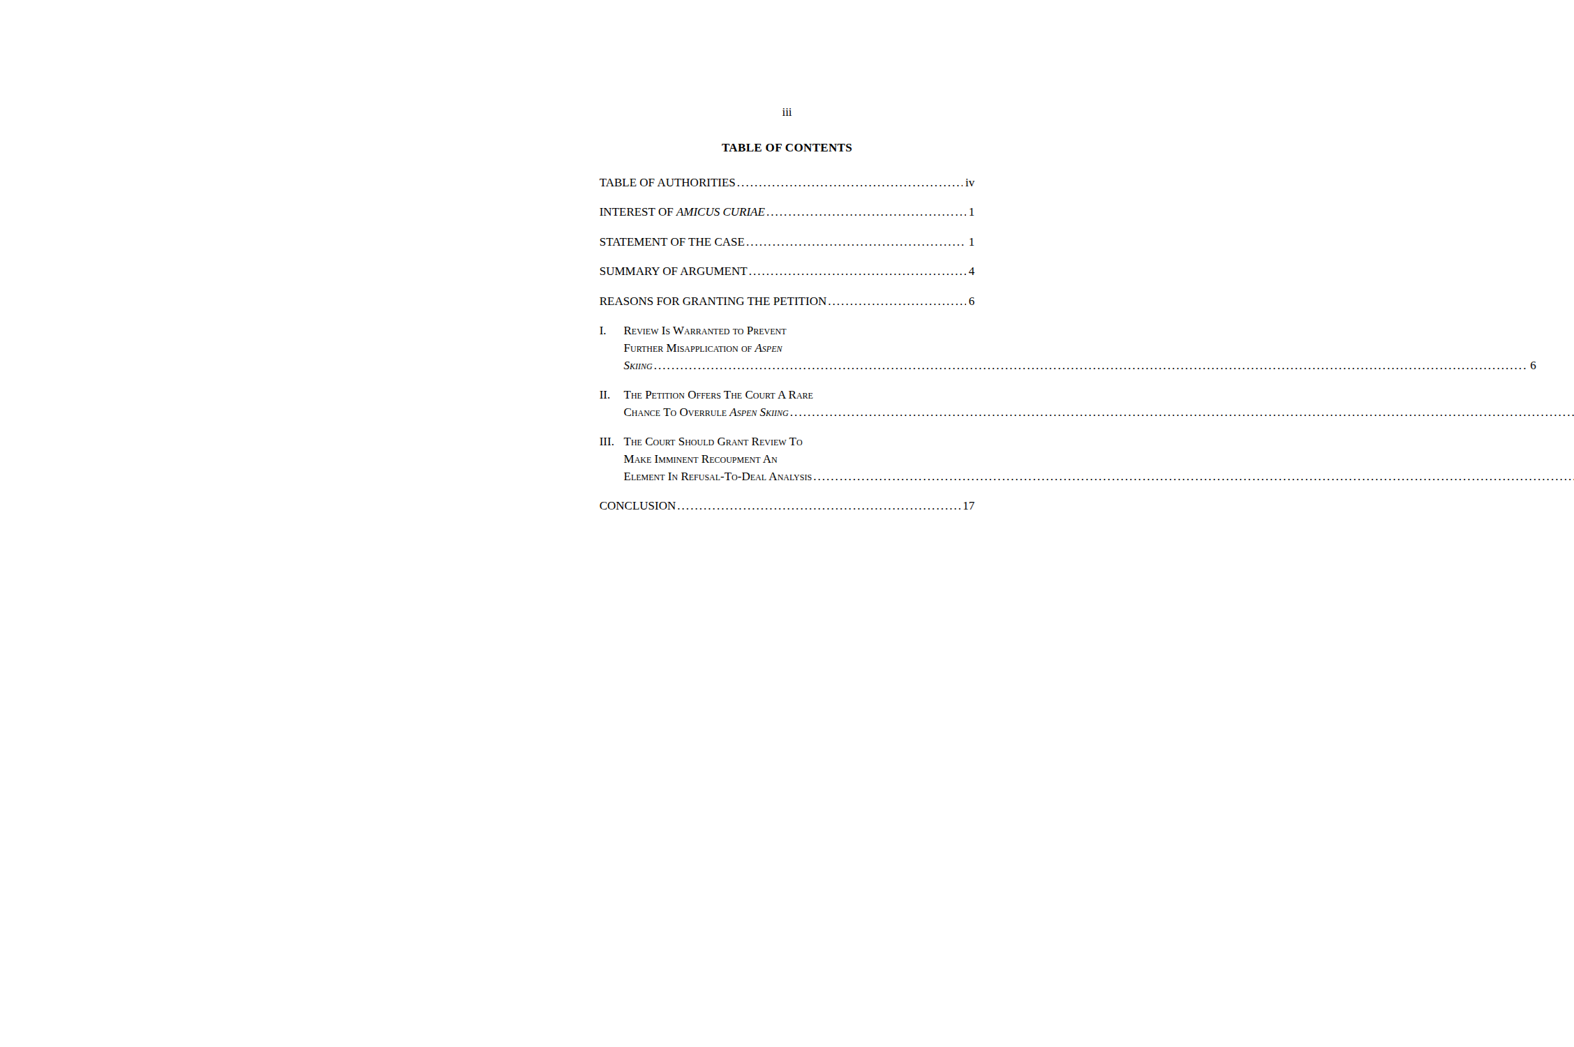iii
TABLE OF CONTENTS
TABLE OF AUTHORITIES iv
INTEREST OF AMICUS CURIAE 1
STATEMENT OF THE CASE 1
SUMMARY OF ARGUMENT 4
REASONS FOR GRANTING THE PETITION 6
I. Review Is Warranted to Prevent Further Misapplication of Aspen Skiing 6
II. The Petition Offers The Court A Rare Chance To Overrule Aspen Skiing 10
III. The Court Should Grant Review To Make Imminent Recoupment An Element In Refusal-To-Deal Analysis 14
CONCLUSION 17